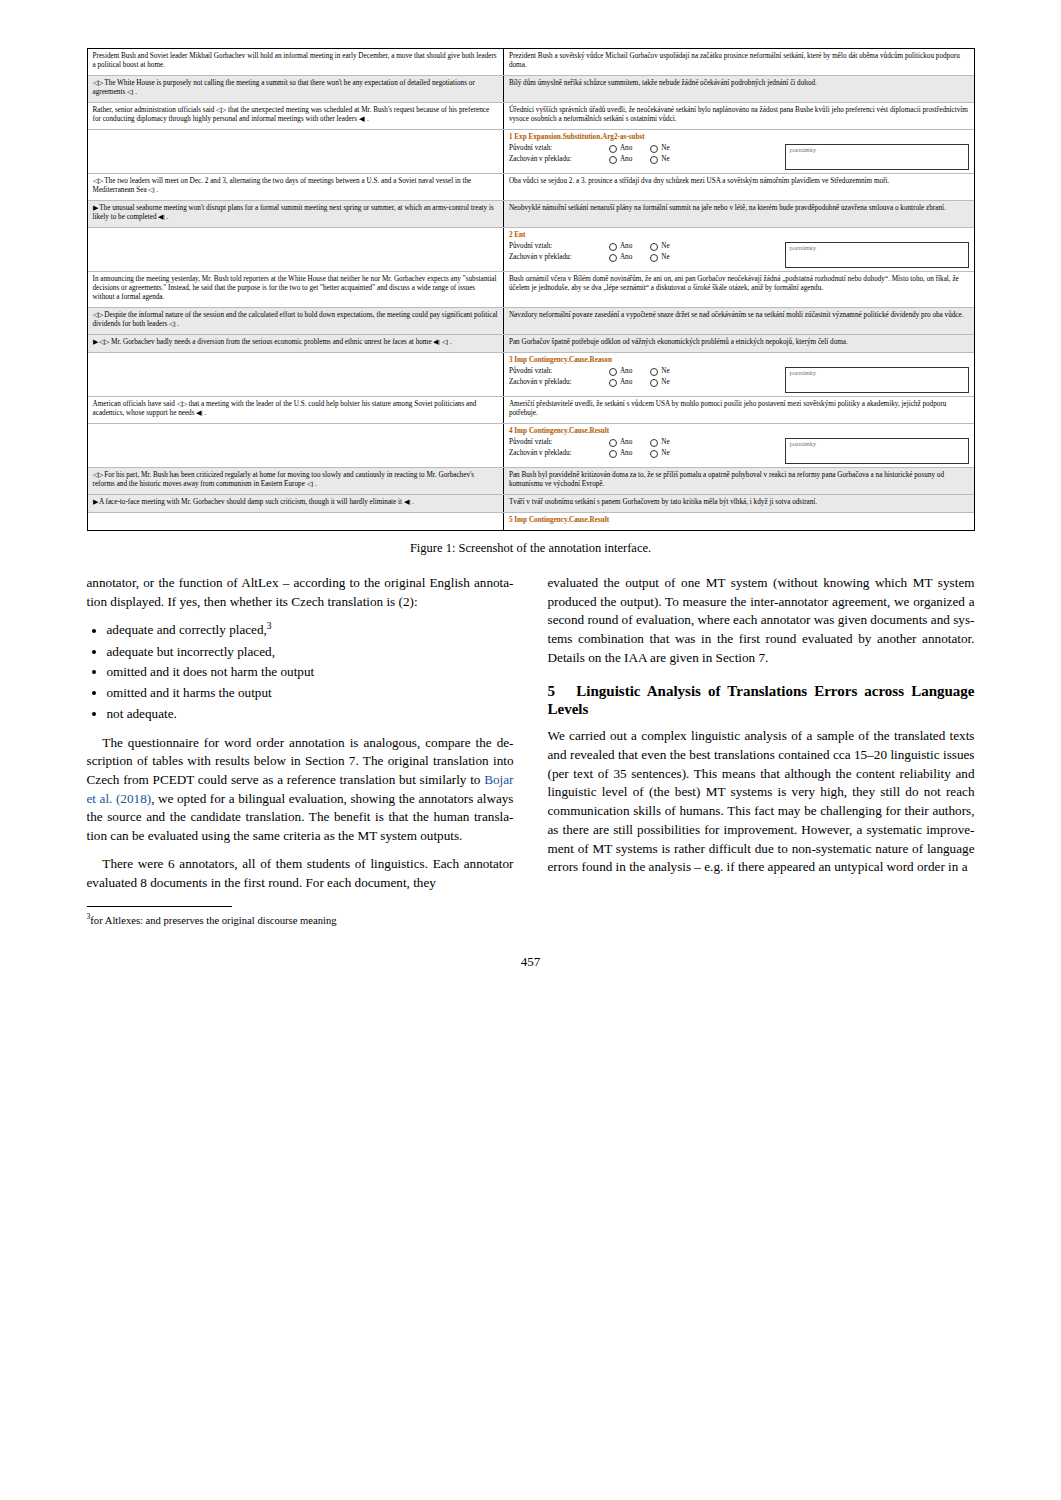President Bush and Soviet leader Mikhail Gorbachev will hold an informal meeting in early December, a move that should give both leaders a political boost at home.
Prezident Bush a sovětský vůdce Michail Gorbačov uspořádají na začátku prosince neformální setkání, které by mělo dát oběma vůdcům politickou podporu doma.
◁▷ The White House is purposely not calling the meeting a summit so that there won't be any expectation of detailed negotiations or agreements ◁| .
Bílý dům úmyslně neříká schůzce summitem, takže nebude žádné očekávání podrobných jednání či dohod.
Rather, senior administration officials said ◁▷ that the unexpected meeting was scheduled at Mr. Bush's request because of his preference for conducting diplomacy through highly personal and informal meetings with other leaders ◀| .
Úředníci vyšších správních úřadů uvedli, že neočekávané setkání bylo naplánováno na žádost pana Bushe kvůli jeho preferenci vést diplomacii prostřednictvím vysoce osobních a neformálních setkání s ostatními vůdci.
1 Exp Expansion.Substitution.Arg2-as-subst
Původní vztah: Ano Ne
Zachován v překladu: Ano Ne
poznámky
◁▷ The two leaders will meet on Dec. 2 and 3, alternating the two days of meetings between a U.S. and a Soviet naval vessel in the Mediterranean Sea ◁| .
Oba vůdci se sejdou 2. a 3. prosince a střídají dva dny schůzek mezi USA a sovětským námořním plavidlem ve Středozemním moři.
▶ The unusual seaborne meeting won't disrupt plans for a formal summit meeting next spring or summer, at which an arms-control treaty is likely to be completed ◀| .
Neobvyklé námořní setkání nenaruší plány na formální summit na jaře nebo v létě, na kterém bude pravděpodobně uzavřena smlouva o kontrole zbraní.
2 Ent
Původní vztah: Ano Ne
Zachován v překladu: Ano Ne
poznámky
In announcing the meeting yesterday, Mr. Bush told reporters at the White House that neither he nor Mr. Gorbachev expects any "substantial decisions or agreements." Instead, he said that the purpose is for the two to get "better acquainted" and discuss a wide range of issues without a formal agenda.
Bush oznámil včera v Bílém domě novinářům, že ani on, ani pan Gorbačov neočekávají žádná „podstatná rozhodnutí nebo dohody“. Místo toho, on říkal, že účelem je jednoduše, aby se dva „lépe seznámit“ a diskutovat o široké škále otázek, aniž by formální agendu.
◁▷ Despite the informal nature of the session and the calculated effort to hold down expectations, the meeting could pay significant political dividends for both leaders ◁| .
Navzdory neformální povaze zasedání a vypočtené snaze držet se nad očekáváním se na setkání mohli zúčastnit významné politické dividendy pro oba vůdce.
▶ ◁▷ Mr. Gorbachev badly needs a diversion from the serious economic problems and ethnic unrest he faces at home ◀| ◁| .
Pan Gorbačov špatně potřebuje odklon od vážných ekonomických problémů a etnických nepokojů, kterým čelí doma.
3 Imp Contingency.Cause.Reason
Původní vztah: Ano Ne
Zachován v překladu: Ano Ne
poznámky
American officials have said ◁▷ that a meeting with the leader of the U.S. could help bolster his stature among Soviet politicians and academics, whose support he needs ◀| .
Američtí představitelé uvedli, že setkání s vůdcem USA by mohlo pomoci posílit jeho postavení mezi sovětskými politiky a akademiky, jejichž podporu potřebuje.
4 Imp Contingency.Cause.Result
Původní vztah: Ano Ne
Zachován v překladu: Ano Ne
poznámky
◁▷ For his part, Mr. Bush has been criticized regularly at home for moving too slowly and cautiously in reacting to Mr. Gorbachev's reforms and the historic moves away from communism in Eastern Europe ◁| .
Pan Bush byl pravidelně kritizován doma za to, že se příliš pomalu a opatrně pohyboval v reakci na reformy pana Gorbačova a na historické posuny od komunismu ve východní Evropě.
▶ A face-to-face meeting with Mr. Gorbachev should damp such criticism, though it will hardly eliminate it ◀| .
Tváří v tvář osobnímu setkání s panem Gorbačovem by tato kritika měla být vlhká, i když ji sotva odstraní.
5 Imp Contingency.Cause.Result
Figure 1: Screenshot of the annotation interface.
annotator, or the function of AltLex – according to the original English annotation displayed. If yes, then whether its Czech translation is (2):
adequate and correctly placed,3
adequate but incorrectly placed,
omitted and it does not harm the output
omitted and it harms the output
not adequate.
The questionnaire for word order annotation is analogous, compare the description of tables with results below in Section 7. The original translation into Czech from PCEDT could serve as a reference translation but similarly to Bojar et al. (2018), we opted for a bilingual evaluation, showing the annotators always the source and the candidate translation. The benefit is that the human translation can be evaluated using the same criteria as the MT system outputs.
There were 6 annotators, all of them students of linguistics. Each annotator evaluated 8 documents in the first round. For each document, they
3for Altlexes: and preserves the original discourse meaning
evaluated the output of one MT system (without knowing which MT system produced the output). To measure the inter-annotator agreement, we organized a second round of evaluation, where each annotator was given documents and systems combination that was in the first round evaluated by another annotator. Details on the IAA are given in Section 7.
5 Linguistic Analysis of Translations Errors across Language Levels
We carried out a complex linguistic analysis of a sample of the translated texts and revealed that even the best translations contained cca 15–20 linguistic issues (per text of 35 sentences). This means that although the content reliability and linguistic level of (the best) MT systems is very high, they still do not reach communication skills of humans. This fact may be challenging for their authors, as there are still possibilities for improvement. However, a systematic improvement of MT systems is rather difficult due to non-systematic nature of language errors found in the analysis – e.g. if there appeared an untypical word order in a
457